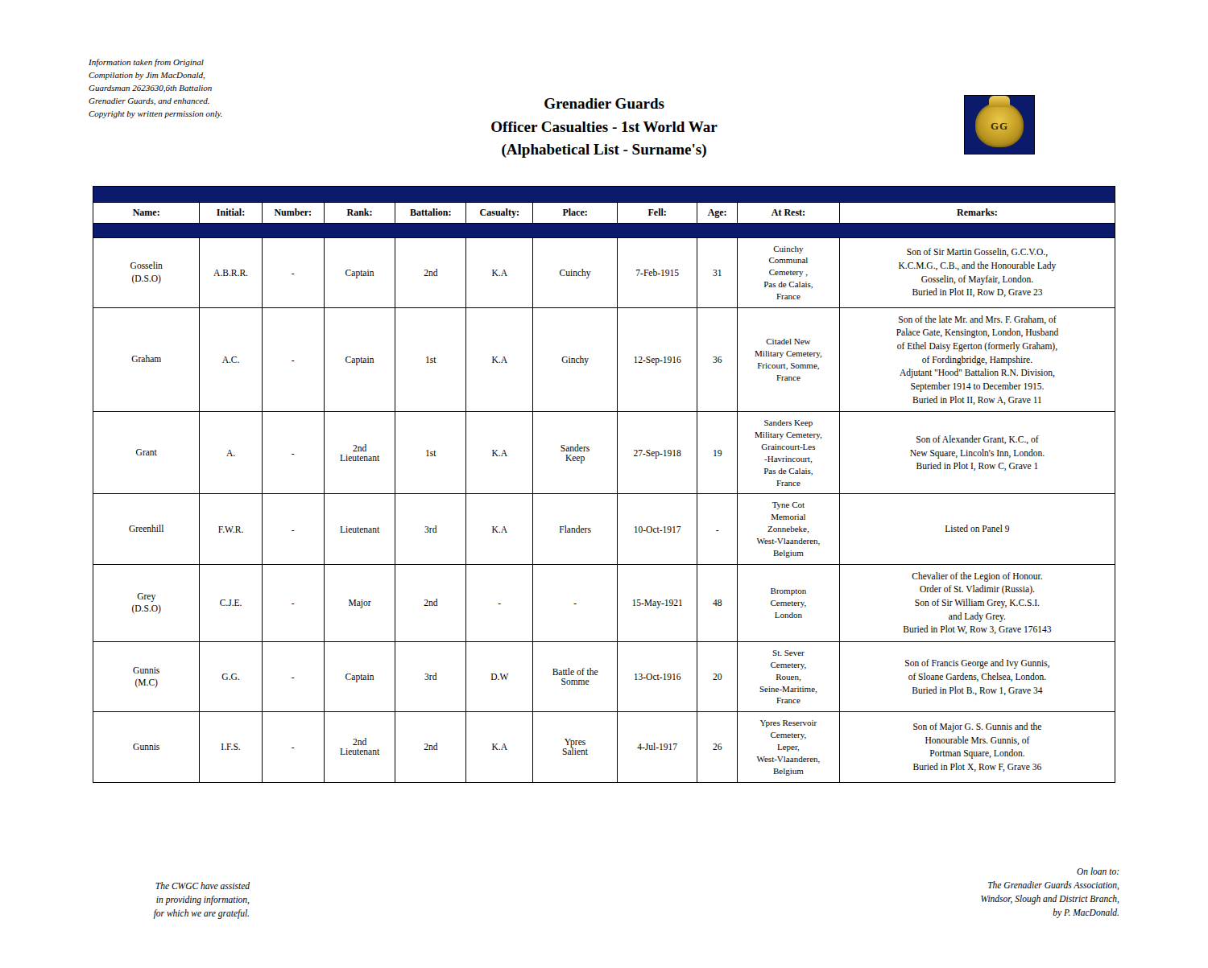Information taken from Original
Compilation by Jim MacDonald,
Guardsman 2623630,6th Battalion
Grenadier Guards, and enhanced.
Copyright by written permission only.
Grenadier Guards
Officer Casualties - 1st World War
(Alphabetical List - Surname's)
| Name: | Initial: | Number: | Rank: | Battalion: | Casualty: | Place: | Fell: | Age: | At Rest: | Remarks: |
| --- | --- | --- | --- | --- | --- | --- | --- | --- | --- | --- |
| Gosselin (D.S.O) | A.B.R.R. | - | Captain | 2nd | K.A | Cuinchy | 7-Feb-1915 | 31 | Cuinchy Communal Cemetery , Pas de Calais, France | Son of Sir Martin Gosselin, G.C.V.O., K.C.M.G., C.B., and the Honourable Lady Gosselin, of Mayfair, London. Buried in Plot II, Row D, Grave 23 |
| Graham | A.C. | - | Captain | 1st | K.A | Ginchy | 12-Sep-1916 | 36 | Citadel New Military Cemetery, Fricourt, Somme, France | Son of the late Mr. and Mrs. F. Graham, of Palace Gate, Kensington, London, Husband of Ethel Daisy Egerton (formerly Graham), of Fordingbridge, Hampshire. Adjutant "Hood" Battalion R.N. Division, September 1914 to December 1915. Buried in Plot II, Row A, Grave 11 |
| Grant | A. | - | 2nd Lieutenant | 1st | K.A | Sanders Keep | 27-Sep-1918 | 19 | Sanders Keep Military Cemetery, Graincourt-Les -Havrincourt, Pas de Calais, France | Son of Alexander Grant, K.C., of New Square, Lincoln's Inn, London. Buried in Plot I, Row C, Grave 1 |
| Greenhill | F.W.R. | - | Lieutenant | 3rd | K.A | Flanders | 10-Oct-1917 | - | Tyne Cot Memorial Zonnebeke, West-Vlaanderen, Belgium | Listed on Panel 9 |
| Grey (D.S.O) | C.J.E. | - | Major | 2nd | - | - | 15-May-1921 | 48 | Brompton Cemetery, London | Chevalier of the Legion of Honour. Order of St. Vladimir (Russia). Son of Sir William Grey, K.C.S.I. and Lady Grey. Buried in Plot W, Row 3, Grave 176143 |
| Gunnis (M.C) | G.G. | - | Captain | 3rd | D.W | Battle of the Somme | 13-Oct-1916 | 20 | St. Sever Cemetery, Rouen, Seine-Maritime, France | Son of Francis George and Ivy Gunnis, of Sloane Gardens, Chelsea, London. Buried in Plot B., Row 1, Grave 34 |
| Gunnis | I.F.S. | - | 2nd Lieutenant | 2nd | K.A | Ypres Salient | 4-Jul-1917 | 26 | Ypres Reservoir Cemetery, Leper, West-Vlaanderen, Belgium | Son of Major G. S. Gunnis and the Honourable Mrs. Gunnis, of Portman Square, London. Buried in Plot X, Row F, Grave 36 |
The CWGC have assisted
in providing information,
for which we are grateful.
On loan to:
The Grenadier Guards Association,
Windsor, Slough and District Branch,
by P. MacDonald.